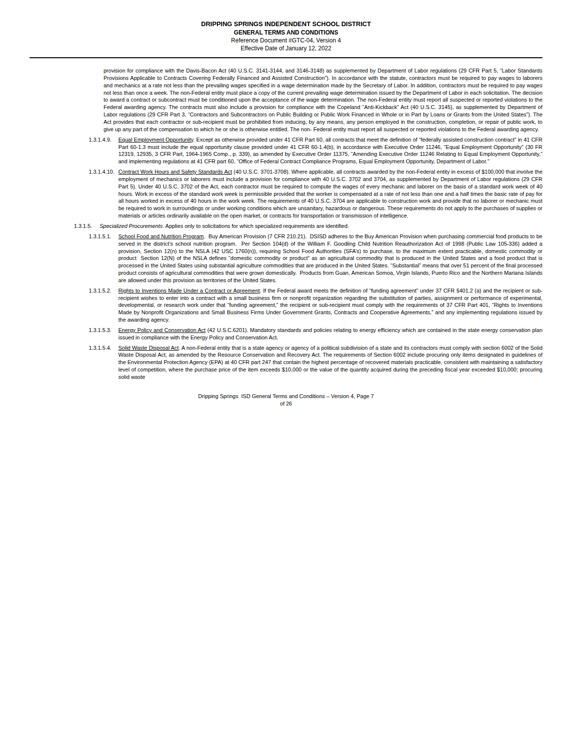DRIPPING SPRINGS INDEPENDENT SCHOOL DISTRICT
GENERAL TERMS AND CONDITIONS
Reference Document #GTC-04, Version 4
Effective Date of January 12, 2022
provision for compliance with the Davis-Bacon Act (40 U.S.C. 3141-3144, and 3146-3148) as supplemented by Department of Labor regulations (29 CFR Part 5, “Labor Standards Provisions Applicable to Contracts Covering Federally Financed and Assisted Construction”). In accordance with the statute, contractors must be required to pay wages to laborers and mechanics at a rate not less than the prevailing wages specified in a wage determination made by the Secretary of Labor. In addition, contractors must be required to pay wages not less than once a week. The non-Federal entity must place a copy of the current prevailing wage determination issued by the Department of Labor in each solicitation. The decision to award a contract or subcontract must be conditioned upon the acceptance of the wage determination. The non-Federal entity must report all suspected or reported violations to the Federal awarding agency. The contracts must also include a provision for compliance with the Copeland “Anti-Kickback” Act (40 U.S.C. 3145), as supplemented by Department of Labor regulations (29 CFR Part 3, “Contractors and Subcontractors on Public Building or Public Work Financed in Whole or in Part by Loans or Grants from the United States”). The Act provides that each contractor or sub-recipient must be prohibited from inducing, by any means, any person employed in the construction, completion, or repair of public work, to give up any part of the compensation to which he or she is otherwise entitled. The non- Federal entity must report all suspected or reported violations to the Federal awarding agency.
1.3.1.4.9.
Equal Employment Opportunity. Except as otherwise provided under 41 CFR Part 60, all contracts that meet the definition of “federally assisted construction contract” in 41 CFR Part 60-1.3 must include the equal opportunity clause provided under 41 CFR 60-1.4(b), in accordance with Executive Order 11246, “Equal Employment Opportunity” (30 FR 12319, 12935, 3 CFR Part, 1964-1965 Comp., p. 339), as amended by Executive Order 11375, “Amending Executive Order 11246 Relating to Equal Employment Opportunity,” and implementing regulations at 41 CFR part 60, “Office of Federal Contract Compliance Programs, Equal Employment Opportunity, Department of Labor.”
1.3.1.4.10.
Contract Work Hours and Safety Standards Act (40 U.S.C. 3701-3708). Where applicable, all contracts awarded by the non-Federal entity in excess of $100,000 that involve the employment of mechanics or laborers must include a provision for compliance with 40 U.S.C. 3702 and 3704, as supplemented by Department of Labor regulations (29 CFR Part 5). Under 40 U.S.C. 3702 of the Act, each contractor must be required to compute the wages of every mechanic and laborer on the basis of a standard work week of 40 hours. Work in excess of the standard work week is permissible provided that the worker is compensated at a rate of not less than one and a half times the basic rate of pay for all hours worked in excess of 40 hours in the work week. The requirements of 40 U.S.C. 3704 are applicable to construction work and provide that no laborer or mechanic must be required to work in surroundings or under working conditions which are unsanitary, hazardous or dangerous. These requirements do not apply to the purchases of supplies or materials or articles ordinarily available on the open market, or contracts for transportation or transmission of intelligence.
1.3.1.5.
Specialized Procurements. Applies only to solicitations for which specialized requirements are identified.
1.3.1.5.1.
School Food and Nutrition Program. Buy American Provision (7 CFR 210.21). DSISD adheres to the Buy American Provision when purchasing commercial food products to be served in the district’s school nutrition program. Per Section 104(d) of the William F. Goodling Child Nutrition Reauthorization Act of 1998 (Public Law 105-336) added a provision, Section 12(n) to the NSLA (42 USC 1760(n)), requiring School Food Authorities (SFA’s) to purchase, to the maximum extent practicable, domestic commodity or product Section 12(N) of the NSLA defines “domestic commodity or product” as an agricultural commodity that is produced in the United States and a food product that is processed in the United States using substantial agriculture commodities that are produced in the United States. “Substantial” means that over 51 percent of the final processed product consists of agricultural commodities that were grown domestically. Products from Guan, American Somoa, Virgin Islands, Puerto Rico and the Northern Mariana Islands are allowed under this provision as territories of the United States.
1.3.1.5.2.
Rights to Inventions Made Under a Contract or Agreement. If the Federal award meets the definition of “funding agreement” under 37 CFR §401.2 (a) and the recipient or sub-recipient wishes to enter into a contract with a small business firm or nonprofit organization regarding the substitution of parties, assignment or performance of experimental, developmental, or research work under that “funding agreement,” the recipient or sub-recipient must comply with the requirements of 37 CFR Part 401, “Rights to Inventions Made by Nonprofit Organizations and Small Business Firms Under Government Grants, Contracts and Cooperative Agreements,” and any implementing regulations issued by the awarding agency.
1.3.1.5.3.
Energy Policy and Conservation Act (42 U.S.C.6201). Mandatory standards and policies relating to energy efficiency which are contained in the state energy conservation plan issued in compliance with the Energy Policy and Conservation Act.
1.3.1.5.4.
Solid Waste Disposal Act. A non-Federal entity that is a state agency or agency of a political subdivision of a state and its contractors must comply with section 6002 of the Solid Waste Disposal Act, as amended by the Resource Conservation and Recovery Act. The requirements of Section 6002 include procuring only items designated in guidelines of the Environmental Protection Agency (EPA) at 40 CFR part 247 that contain the highest percentage of recovered materials practicable, consistent with maintaining a satisfactory level of competition, where the purchase price of the item exceeds $10,000 or the value of the quantity acquired during the preceding fiscal year exceeded $10,000; procuring solid waste
Dripping Springs ISD General Terms and Conditions – Version 4, Page 7
of 26